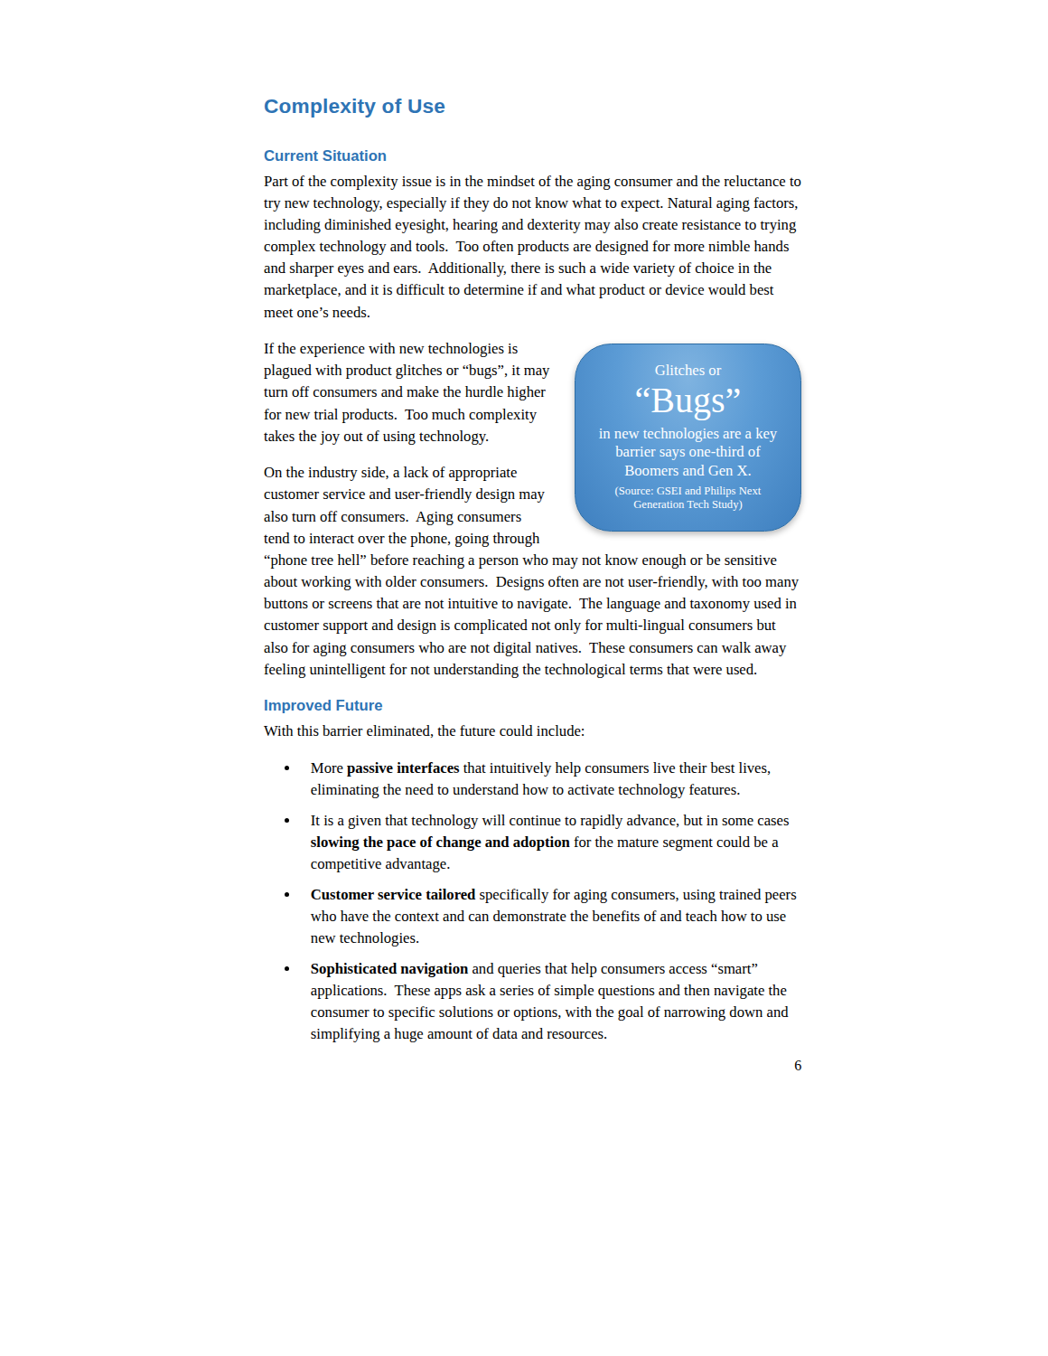Complexity of Use
Current Situation
Part of the complexity issue is in the mindset of the aging consumer and the reluctance to try new technology, especially if they do not know what to expect. Natural aging factors, including diminished eyesight, hearing and dexterity may also create resistance to trying complex technology and tools. Too often products are designed for more nimble hands and sharper eyes and ears. Additionally, there is such a wide variety of choice in the marketplace, and it is difficult to determine if and what product or device would best meet one’s needs.
Glitches or “Bugs” in new technologies are a key barrier says one-third of Boomers and Gen X. (Source: GSEI and Philips Next Generation Tech Study)
If the experience with new technologies is plagued with product glitches or “bugs”, it may turn off consumers and make the hurdle higher for new trial products. Too much complexity takes the joy out of using technology.
On the industry side, a lack of appropriate customer service and user-friendly design may also turn off consumers. Aging consumers tend to interact over the phone, going through “phone tree hell” before reaching a person who may not know enough or be sensitive about working with older consumers. Designs often are not user-friendly, with too many buttons or screens that are not intuitive to navigate. The language and taxonomy used in customer support and design is complicated not only for multi-lingual consumers but also for aging consumers who are not digital natives. These consumers can walk away feeling unintelligent for not understanding the technological terms that were used.
Improved Future
With this barrier eliminated, the future could include:
More passive interfaces that intuitively help consumers live their best lives, eliminating the need to understand how to activate technology features.
It is a given that technology will continue to rapidly advance, but in some cases slowing the pace of change and adoption for the mature segment could be a competitive advantage.
Customer service tailored specifically for aging consumers, using trained peers who have the context and can demonstrate the benefits of and teach how to use new technologies.
Sophisticated navigation and queries that help consumers access “smart” applications. These apps ask a series of simple questions and then navigate the consumer to specific solutions or options, with the goal of narrowing down and simplifying a huge amount of data and resources.
6